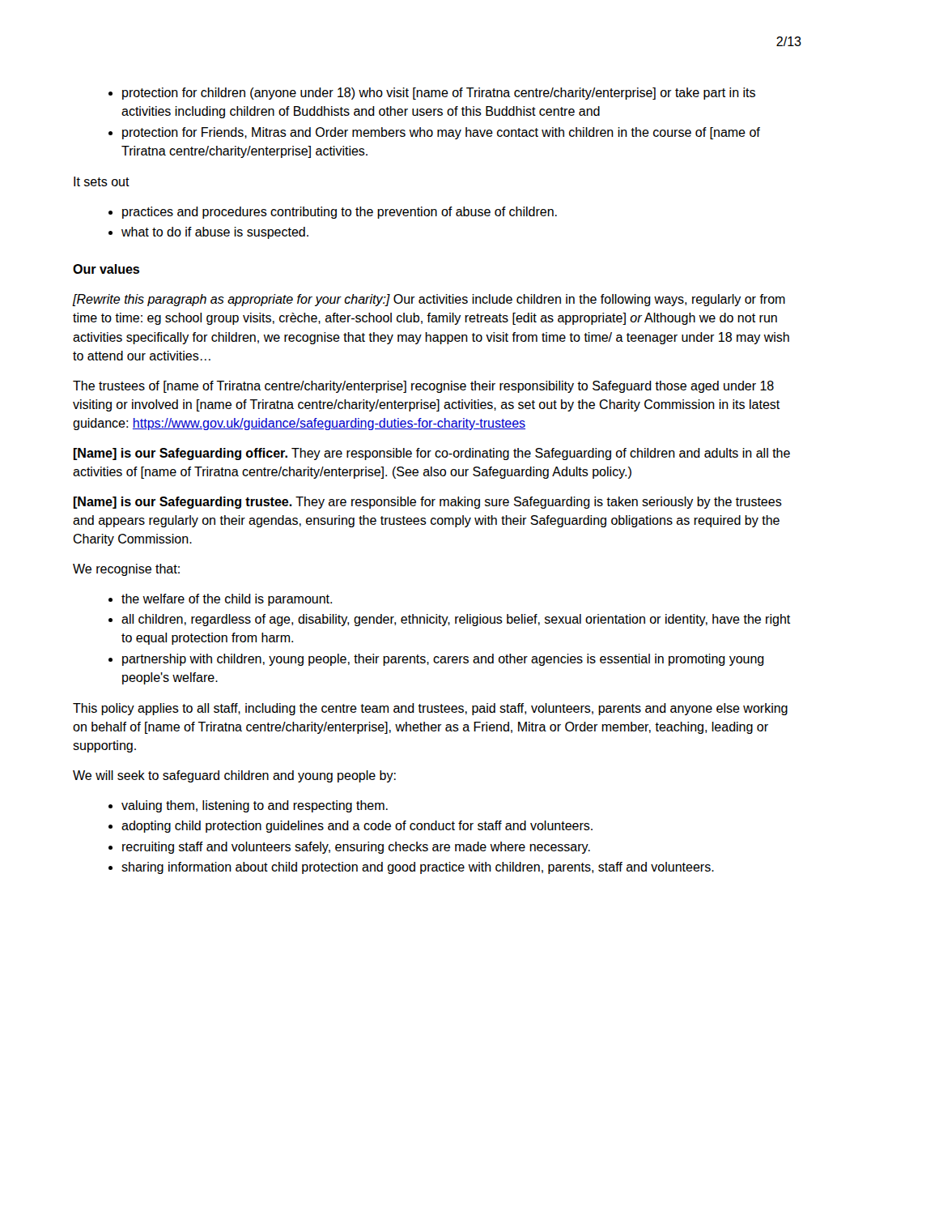2/13
protection for children (anyone under 18) who visit [name of Triratna centre/charity/enterprise] or take part in its activities including children of Buddhists and other users of this Buddhist centre and
protection for Friends, Mitras and Order members who may have contact with children in the course of [name of Triratna centre/charity/enterprise] activities.
It sets out
practices and procedures contributing to the prevention of abuse of children.
what to do if abuse is suspected.
Our values
[Rewrite this paragraph as appropriate for your charity:] Our activities include children in the following ways, regularly or from time to time: eg school group visits, crèche, after-school club, family retreats [edit as appropriate] or Although we do not run activities specifically for children, we recognise that they may happen to visit from time to time/ a teenager under 18 may wish to attend our activities…
The trustees of [name of Triratna centre/charity/enterprise] recognise their responsibility to Safeguard those aged under 18 visiting or involved in [name of Triratna centre/charity/enterprise] activities, as set out by the Charity Commission in its latest guidance: https://www.gov.uk/guidance/safeguarding-duties-for-charity-trustees
[Name] is our Safeguarding officer. They are responsible for co-ordinating the Safeguarding of children and adults in all the activities of [name of Triratna centre/charity/enterprise]. (See also our Safeguarding Adults policy.)
[Name] is our Safeguarding trustee. They are responsible for making sure Safeguarding is taken seriously by the trustees and appears regularly on their agendas, ensuring the trustees comply with their Safeguarding obligations as required by the Charity Commission.
We recognise that:
the welfare of the child is paramount.
all children, regardless of age, disability, gender, ethnicity, religious belief, sexual orientation or identity, have the right to equal protection from harm.
partnership with children, young people, their parents, carers and other agencies is essential in promoting young people's welfare.
This policy applies to all staff, including the centre team and trustees, paid staff, volunteers, parents and anyone else working on behalf of [name of Triratna centre/charity/enterprise], whether as a Friend, Mitra or Order member, teaching, leading or supporting.
We will seek to safeguard children and young people by:
valuing them, listening to and respecting them.
adopting child protection guidelines and a code of conduct for staff and volunteers.
recruiting staff and volunteers safely, ensuring checks are made where necessary.
sharing information about child protection and good practice with children, parents, staff and volunteers.